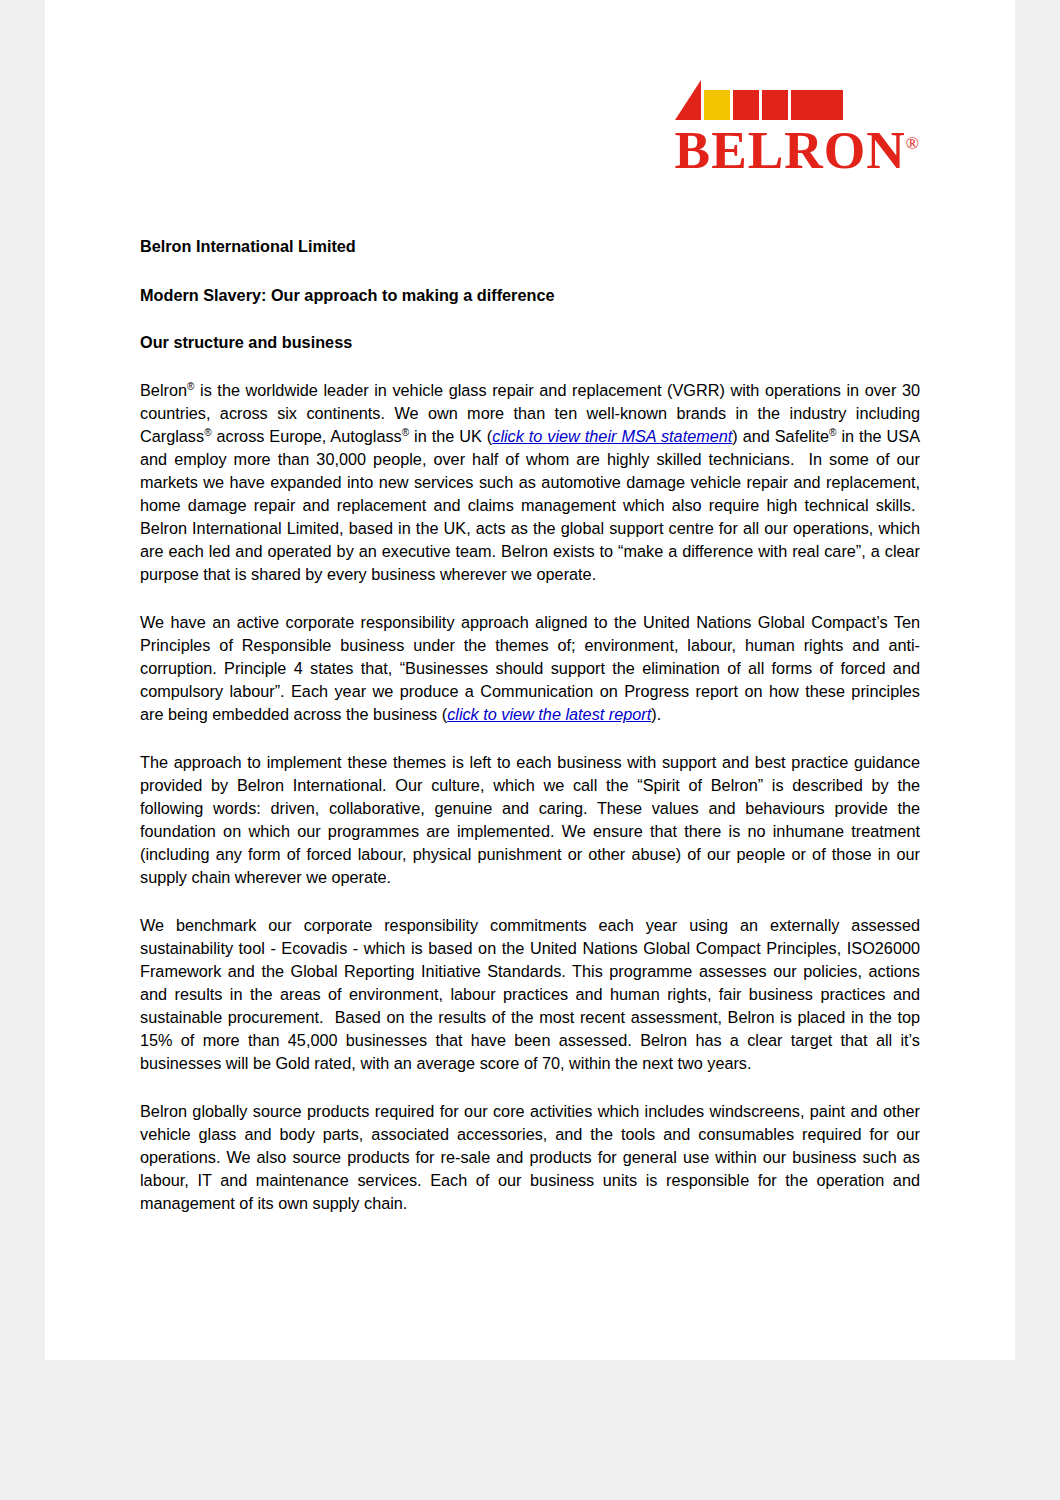BELRON®
Belron International Limited
Modern Slavery: Our approach to making a difference
Our structure and business
Belron® is the worldwide leader in vehicle glass repair and replacement (VGRR) with operations in over 30 countries, across six continents. We own more than ten well-known brands in the industry including Carglass® across Europe, Autoglass® in the UK (click to view their MSA statement) and Safelite® in the USA and employ more than 30,000 people, over half of whom are highly skilled technicians. In some of our markets we have expanded into new services such as automotive damage vehicle repair and replacement, home damage repair and replacement and claims management which also require high technical skills. Belron International Limited, based in the UK, acts as the global support centre for all our operations, which are each led and operated by an executive team. Belron exists to “make a difference with real care”, a clear purpose that is shared by every business wherever we operate.
We have an active corporate responsibility approach aligned to the United Nations Global Compact’s Ten Principles of Responsible business under the themes of; environment, labour, human rights and anti-corruption. Principle 4 states that, “Businesses should support the elimination of all forms of forced and compulsory labour”. Each year we produce a Communication on Progress report on how these principles are being embedded across the business (click to view the latest report).
The approach to implement these themes is left to each business with support and best practice guidance provided by Belron International. Our culture, which we call the “Spirit of Belron” is described by the following words: driven, collaborative, genuine and caring. These values and behaviours provide the foundation on which our programmes are implemented. We ensure that there is no inhumane treatment (including any form of forced labour, physical punishment or other abuse) of our people or of those in our supply chain wherever we operate.
We benchmark our corporate responsibility commitments each year using an externally assessed sustainability tool - Ecovadis - which is based on the United Nations Global Compact Principles, ISO26000 Framework and the Global Reporting Initiative Standards. This programme assesses our policies, actions and results in the areas of environment, labour practices and human rights, fair business practices and sustainable procurement. Based on the results of the most recent assessment, Belron is placed in the top 15% of more than 45,000 businesses that have been assessed. Belron has a clear target that all it’s businesses will be Gold rated, with an average score of 70, within the next two years.
Belron globally source products required for our core activities which includes windscreens, paint and other vehicle glass and body parts, associated accessories, and the tools and consumables required for our operations. We also source products for re-sale and products for general use within our business such as labour, IT and maintenance services. Each of our business units is responsible for the operation and management of its own supply chain.